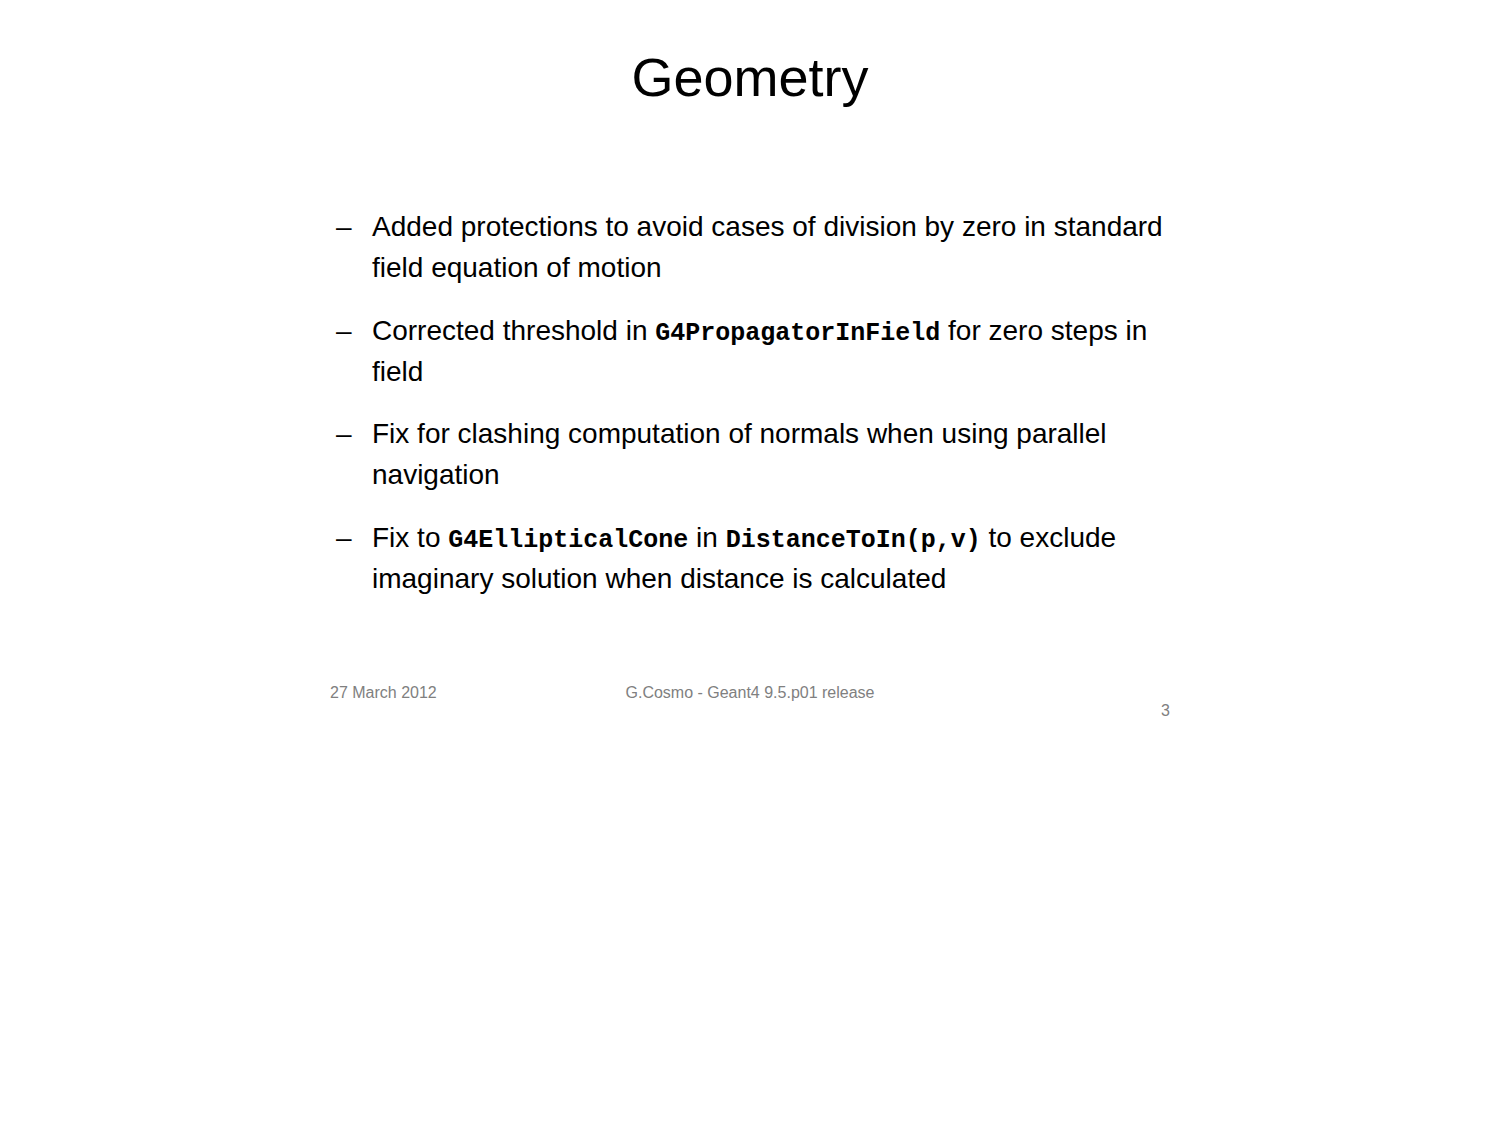Geometry
Added protections to avoid cases of division by zero in standard field equation of motion
Corrected threshold in G4PropagatorInField for zero steps in field
Fix for clashing computation of normals when using parallel navigation
Fix to G4EllipticalCone in DistanceToIn(p,v) to exclude imaginary solution when distance is calculated
27 March 2012
G.Cosmo - Geant4 9.5.p01 release
3